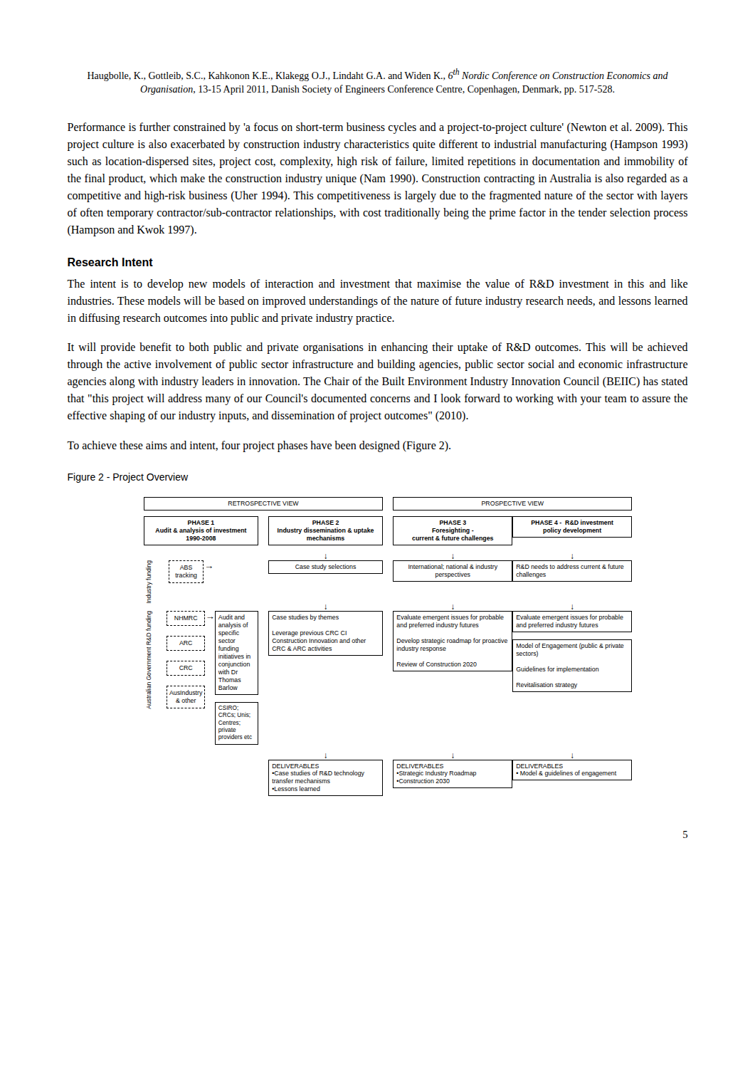Haugbolle, K., Gottleib, S.C., Kahkonon K.E., Klakegg O.J., Lindaht G.A. and Widen K., 6th Nordic Conference on Construction Economics and Organisation, 13-15 April 2011, Danish Society of Engineers Conference Centre, Copenhagen, Denmark, pp. 517-528.
Performance is further constrained by 'a focus on short-term business cycles and a project-to-project culture' (Newton et al. 2009). This project culture is also exacerbated by construction industry characteristics quite different to industrial manufacturing (Hampson 1993) such as location-dispersed sites, project cost, complexity, high risk of failure, limited repetitions in documentation and immobility of the final product, which make the construction industry unique (Nam 1990). Construction contracting in Australia is also regarded as a competitive and high-risk business (Uher 1994). This competitiveness is largely due to the fragmented nature of the sector with layers of often temporary contractor/sub-contractor relationships, with cost traditionally being the prime factor in the tender selection process (Hampson and Kwok 1997).
Research Intent
The intent is to develop new models of interaction and investment that maximise the value of R&D investment in this and like industries. These models will be based on improved understandings of the nature of future industry research needs, and lessons learned in diffusing research outcomes into public and private industry practice.
It will provide benefit to both public and private organisations in enhancing their uptake of R&D outcomes. This will be achieved through the active involvement of public sector infrastructure and building agencies, public sector social and economic infrastructure agencies along with industry leaders in innovation. The Chair of the Built Environment Industry Innovation Council (BEIIC) has stated that "this project will address many of our Council's documented concerns and I look forward to working with your team to assure the effective shaping of our industry inputs, and dissemination of project outcomes" (2010).
To achieve these aims and intent, four project phases have been designed (Figure 2).
Figure 2 - Project Overview
| | RETROSPECTIVE VIEW | | PROSPECTIVE VIEW |
| | PHASE 1 Audit & analysis of investment 1990-2008 | | PHASE 2 Industry dissemination & uptake mechanisms | | PHASE 3 Foresighting - current & future challenges | PHASE 4 - R&D investment policy development |
| | | | ↓ | | ↓ | ↓ |
| | / Industry funding / ABS tracking / → / / | | Case study selections | | International; national & industry perspectives | R&D needs to address current & future challenges |
| | | | ↓ | | ↓ | ↓ |
| | / Australian Government R&D funding / NHMRC ARC CRC AusIndustry & other / → / Audit and analysis of specific sector funding initiatives in conjunction with Dr Thomas Barlow CSIRO; CRCs; Unis; Centres; private providers etc / | | Case studies by themes Leverage previous CRC CI Construction Innovation and other CRC & ARC activities | | Evaluate emergent issues for probable and preferred industry futures Develop strategic roadmap for proactive industry response Review of Construction 2020 | Evaluate emergent issues for probable and preferred industry futures Model of Engagement (public & private sectors) Guidelines for implementation Revitalisation strategy |
| | | | ↓ | | ↓ | ↓ |
| | | | DELIVERABLES •Case studies of R&D technology transfer mechanisms •Lessons learned | | DELIVERABLES •Strategic Industry Roadmap •Construction 2030 | DELIVERABLES • Model & guidelines of engagement |
5